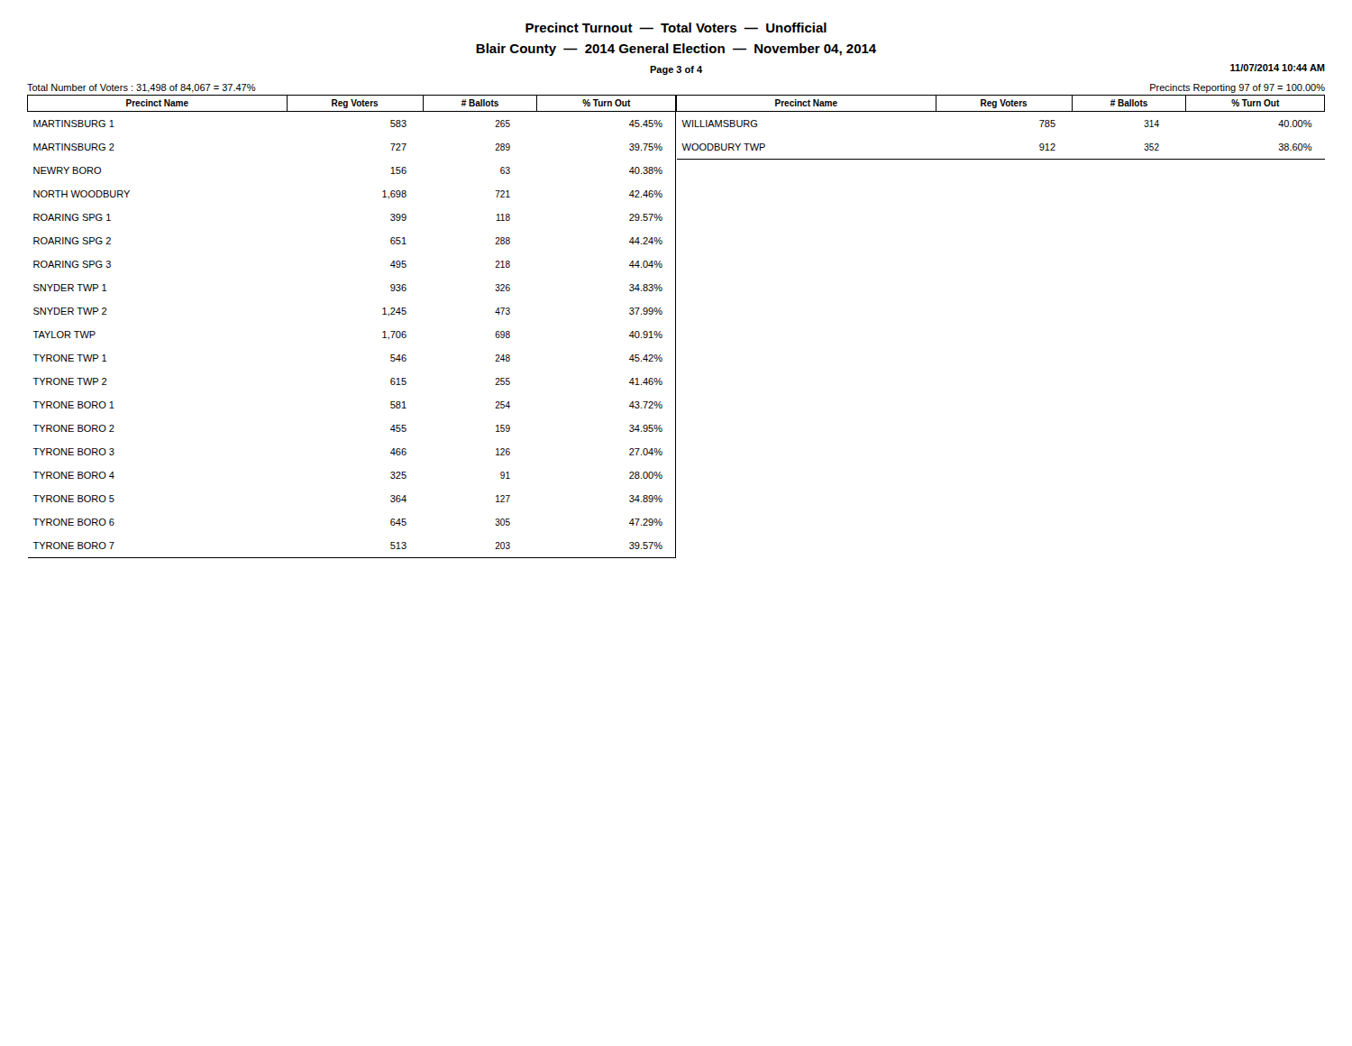Precinct Turnout — Total Voters — Unofficial
Blair County — 2014 General Election — November 04, 2014
Page 3 of 4
11/07/2014 10:44 AM
Total Number of Voters : 31,498 of 84,067 = 37.47%
Precincts Reporting 97 of 97 = 100.00%
| Precinct Name | Reg Voters | # Ballots | % Turn Out |
| --- | --- | --- | --- |
| MARTINSBURG 1 | 583 | 265 | 45.45% |
| MARTINSBURG 2 | 727 | 289 | 39.75% |
| NEWRY BORO | 156 | 63 | 40.38% |
| NORTH WOODBURY | 1,698 | 721 | 42.46% |
| ROARING SPG 1 | 399 | 118 | 29.57% |
| ROARING SPG 2 | 651 | 288 | 44.24% |
| ROARING SPG 3 | 495 | 218 | 44.04% |
| SNYDER TWP 1 | 936 | 326 | 34.83% |
| SNYDER TWP 2 | 1,245 | 473 | 37.99% |
| TAYLOR TWP | 1,706 | 698 | 40.91% |
| TYRONE TWP 1 | 546 | 248 | 45.42% |
| TYRONE TWP 2 | 615 | 255 | 41.46% |
| TYRONE BORO 1 | 581 | 254 | 43.72% |
| TYRONE BORO 2 | 455 | 159 | 34.95% |
| TYRONE BORO 3 | 466 | 126 | 27.04% |
| TYRONE BORO 4 | 325 | 91 | 28.00% |
| TYRONE BORO 5 | 364 | 127 | 34.89% |
| TYRONE BORO 6 | 645 | 305 | 47.29% |
| TYRONE BORO 7 | 513 | 203 | 39.57% |
| Precinct Name | Reg Voters | # Ballots | % Turn Out |
| --- | --- | --- | --- |
| WILLIAMSBURG | 785 | 314 | 40.00% |
| WOODBURY TWP | 912 | 352 | 38.60% |